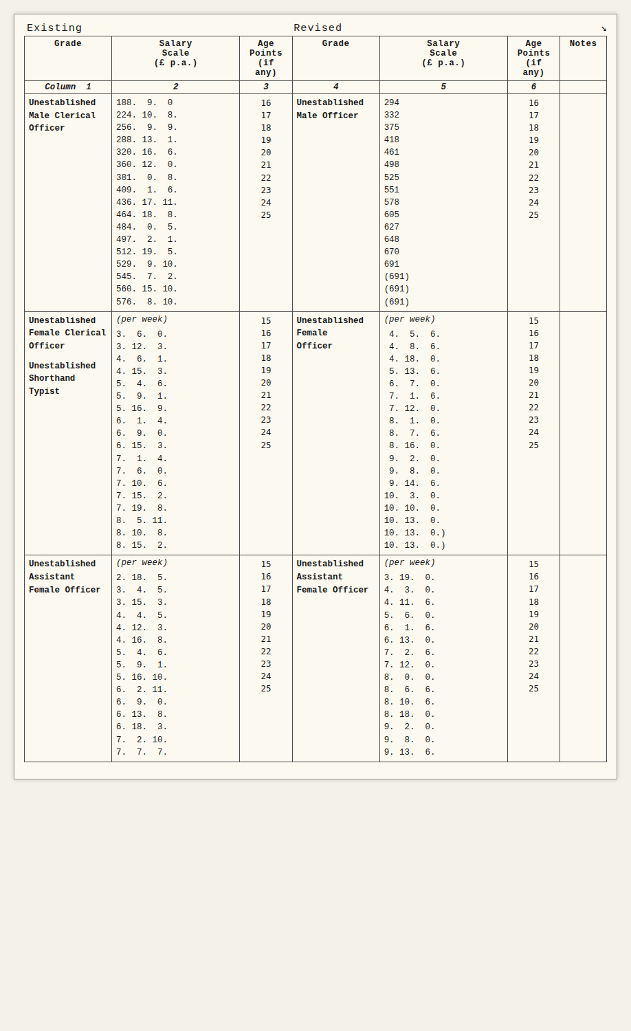Existing
Revised
↘
| Grade | Salary Scale (£ p.a.) | Age Points (if any) | Grade | Salary Scale (£ p.a.) | Age Points (if any) | Notes |
| --- | --- | --- | --- | --- | --- | --- |
| Column 1 | 2 | 3 | 4 | 5 | 6 | |
| Unestablished Male Clerical Officer | 188. 9. 0 224. 10. 8. 256. 9. 9. 288. 13. 1. 320. 16. 6. 360. 12. 0. 381. 0. 8. 409. 1. 6. 436. 17. 11. 464. 18. 8. 484. 0. 5. 497. 2. 1. 512. 19. 5. 529. 9. 10. 545. 7. 2. 560. 15. 10. 576. 8. 10. | 16 17 18 19 20 21 22 23 24 25 | Unestablished Male Officer | 294 332 375 418 461 498 525 551 578 605 627 648 670 691 (691) (691) (691) | 16 17 18 19 20 21 22 23 24 25 | |
| Unestablished Female Clerical Officer Unestablished Shorthand Typist | (per week) 3. 6. 0. 3. 12. 3. 4. 6. 1. 4. 15. 3. 5. 4. 6. 5. 9. 1. 5. 16. 9. 6. 1. 4. 6. 9. 0. 6. 15. 3. 7. 1. 4. 7. 6. 0. 7. 10. 6. 7. 15. 2. 7. 19. 8. 8. 5. 11. 8. 10. 8. 8. 15. 2. | 15 16 17 18 19 20 21 22 23 24 25 | Unestablished Female Officer | (per week) 4. 5. 6. 4. 8. 6. 4. 18. 0. 5. 13. 6. 6. 7. 0. 7. 1. 6. 7. 12. 0. 8. 1. 0. 8. 7. 6. 8. 16. 0. 9. 2. 0. 9. 8. 0. 9. 14. 6. 10. 3. 0. 10. 10. 0. 10. 13. 0. 10. 13. 0.) 10. 13. 0.) | 15 16 17 18 19 20 21 22 23 24 25 | |
| Unestablished Assistant Female Officer | (per week) 2. 18. 5. 3. 4. 5. 3. 15. 3. 4. 4. 5. 4. 12. 3. 4. 16. 8. 5. 4. 6. 5. 9. 1. 5. 16. 10. 6. 2. 11. 6. 9. 0. 6. 13. 8. 6. 18. 3. 7. 2. 10. 7. 7. 7. | 15 16 17 18 19 20 21 22 23 24 25 | Unestablished Assistant Female Officer | (per week) 3. 19. 0. 4. 3. 0. 4. 11. 6. 5. 6. 0. 6. 1. 6. 6. 13. 0. 7. 2. 6. 7. 12. 0. 8. 0. 0. 8. 6. 6. 8. 10. 6. 8. 18. 0. 9. 2. 0. 9. 8. 0. 9. 13. 6. | 15 16 17 18 19 20 21 22 23 24 25 | |